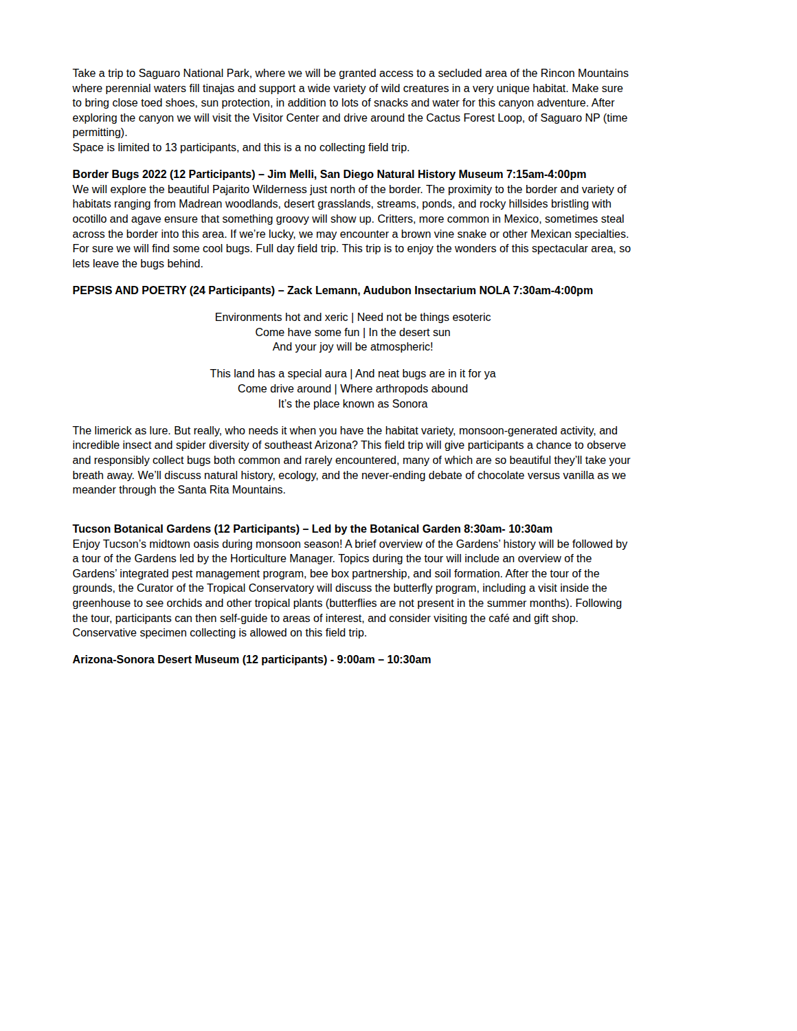Take a trip to Saguaro National Park, where we will be granted access to a secluded area of the Rincon Mountains where perennial waters fill tinajas and support a wide variety of wild creatures in a very unique habitat. Make sure to bring close toed shoes, sun protection, in addition to lots of snacks and water for this canyon adventure. After exploring the canyon we will visit the Visitor Center and drive around the Cactus Forest Loop, of Saguaro NP (time permitting).
Space is limited to 13 participants, and this is a no collecting field trip.
Border Bugs 2022 (12 Participants) – Jim Melli, San Diego Natural History Museum 7:15am-4:00pm
We will explore the beautiful Pajarito Wilderness just north of the border. The proximity to the border and variety of habitats ranging from Madrean woodlands, desert grasslands, streams, ponds, and rocky hillsides bristling with ocotillo and agave ensure that something groovy will show up. Critters, more common in Mexico, sometimes steal across the border into this area. If we’re lucky, we may encounter a brown vine snake or other Mexican specialties. For sure we will find some cool bugs. Full day field trip. This trip is to enjoy the wonders of this spectacular area, so lets leave the bugs behind.
PEPSIS AND POETRY (24 Participants) – Zack Lemann, Audubon Insectarium NOLA 7:30am-4:00pm
Environments hot and xeric | Need not be things esoteric
Come have some fun | In the desert sun
And your joy will be atmospheric!
This land has a special aura | And neat bugs are in it for ya
Come drive around | Where arthropods abound
It’s the place known as Sonora
The limerick as lure. But really, who needs it when you have the habitat variety, monsoon-generated activity, and incredible insect and spider diversity of southeast Arizona? This field trip will give participants a chance to observe and responsibly collect bugs both common and rarely encountered, many of which are so beautiful they’ll take your breath away. We’ll discuss natural history, ecology, and the never-ending debate of chocolate versus vanilla as we meander through the Santa Rita Mountains.
Tucson Botanical Gardens (12 Participants) – Led by the Botanical Garden 8:30am- 10:30am
Enjoy Tucson’s midtown oasis during monsoon season! A brief overview of the Gardens’ history will be followed by a tour of the Gardens led by the Horticulture Manager. Topics during the tour will include an overview of the Gardens’ integrated pest management program, bee box partnership, and soil formation. After the tour of the grounds, the Curator of the Tropical Conservatory will discuss the butterfly program, including a visit inside the greenhouse to see orchids and other tropical plants (butterflies are not present in the summer months). Following the tour, participants can then self-guide to areas of interest, and consider visiting the café and gift shop. Conservative specimen collecting is allowed on this field trip.
Arizona-Sonora Desert Museum (12 participants) - 9:00am – 10:30am